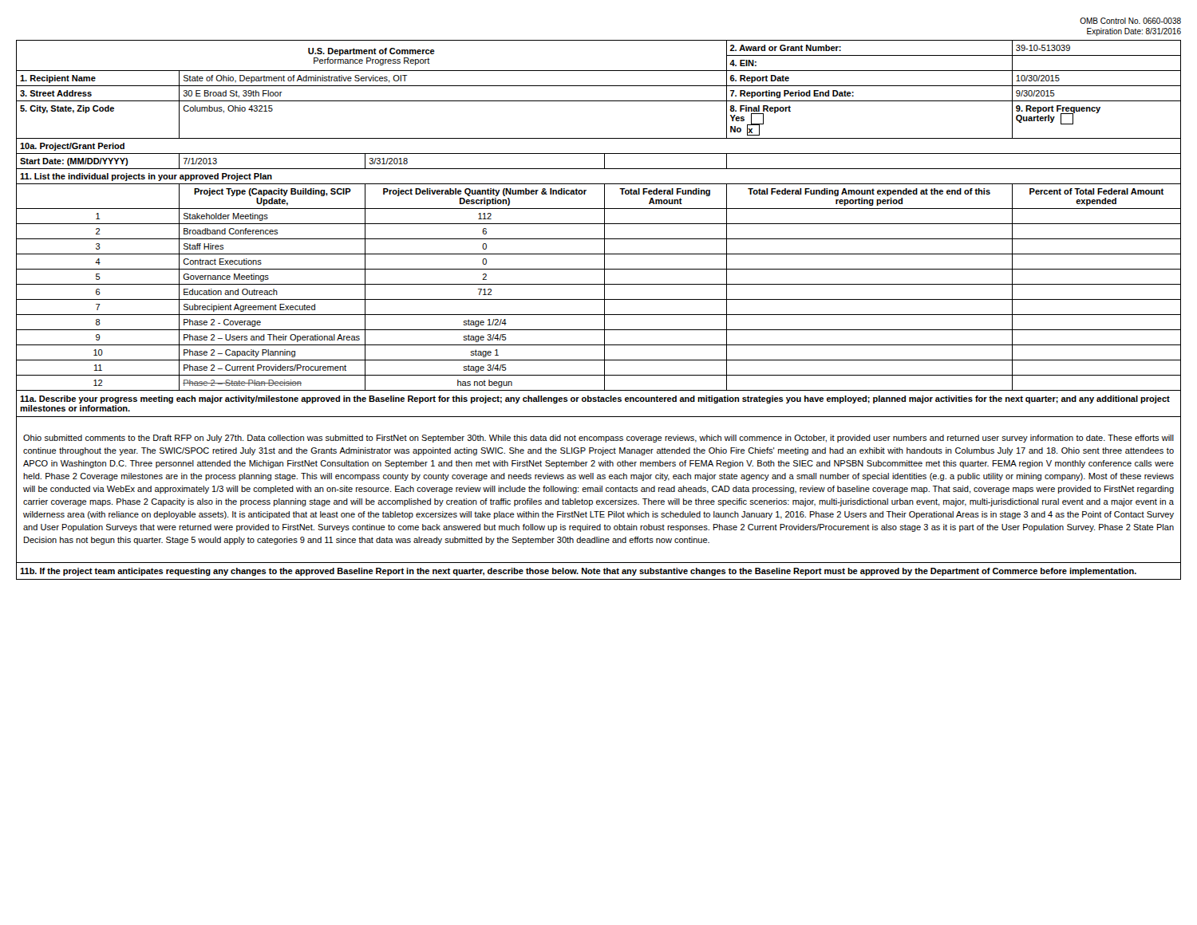OMB Control No. 0660-0038
Expiration Date: 8/31/2016
| U.S. Department of Commerce Performance Progress Report | 2. Award or Grant Number: | 39-10-513039 |
| 4. EIN: | |
| 1. Recipient Name | State of Ohio, Department of Administrative Services, OIT | 6. Report Date | 10/30/2015 |
| 3. Street Address | 30 E Broad St, 39th Floor | 7. Reporting Period End Date: | 9/30/2015 |
| 5. City, State, Zip Code | Columbus, Ohio 43215 | 8. Final Report Yes No x | 9. Report Frequency Quarterly |
| 10a. Project/Grant Period |
| Start Date: (MM/DD/YYYY) | 7/1/2013 | 3/31/2018 | | |
| 11. List the individual projects in your approved Project Plan |
| | Project Type (Capacity Building, SCIP Update, | Project Deliverable Quantity (Number & Indicator Description) | Total Federal Funding Amount | Total Federal Funding Amount expended at the end of this reporting period | Percent of Total Federal Amount expended |
| 1 | Stakeholder Meetings | 112 | | | |
| 2 | Broadband Conferences | 6 | | | |
| 3 | Staff Hires | 0 | | | |
| 4 | Contract Executions | 0 | | | |
| 5 | Governance Meetings | 2 | | | |
| 6 | Education and Outreach | 712 | | | |
| 7 | Subrecipient Agreement Executed | | | | |
| 8 | Phase 2 - Coverage | stage 1/2/4 | | | |
| 9 | Phase 2 – Users and Their Operational Areas | stage 3/4/5 | | | |
| 10 | Phase 2 – Capacity Planning | stage 1 | | | |
| 11 | Phase 2 – Current Providers/Procurement | stage 3/4/5 | | | |
| 12 | Phase 2 – State Plan Decision | has not begun | | | |
11a. Describe your progress meeting each major activity/milestone approved in the Baseline Report for this project; any challenges or obstacles encountered and mitigation strategies you have employed; planned major activities for the next quarter; and any additional project milestones or information.
Ohio submitted comments to the Draft RFP on July 27th. Data collection was submitted to FirstNet on September 30th. While this data did not encompass coverage reviews, which will commence in October, it provided user numbers and returned user survey information to date. These efforts will continue throughout the year. The SWIC/SPOC retired July 31st and the Grants Administrator was appointed acting SWIC. She and the SLIGP Project Manager attended the Ohio Fire Chiefs' meeting and had an exhibit with handouts in Columbus July 17 and 18. Ohio sent three attendees to APCO in Washington D.C. Three personnel attended the Michigan FirstNet Consultation on September 1 and then met with FirstNet September 2 with other members of FEMA Region V. Both the SIEC and NPSBN Subcommittee met this quarter. FEMA region V monthly conference calls were held. Phase 2 Coverage milestones are in the process planning stage. This will encompass county by county coverage and needs reviews as well as each major city, each major state agency and a small number of special identities (e.g. a public utility or mining company). Most of these reviews will be conducted via WebEx and approximately 1/3 will be completed with an on-site resource. Each coverage review will include the following: email contacts and read aheads, CAD data processing, review of baseline coverage map. That said, coverage maps were provided to FirstNet regarding carrier coverage maps. Phase 2 Capacity is also in the process planning stage and will be accomplished by creation of traffic profiles and tabletop excersizes. There will be three specific scenerios: major, multi-jurisdictional urban event, major, multi-jurisdictional rural event and a major event in a wilderness area (with reliance on deployable assets). It is anticipated that at least one of the tabletop excersizes will take place within the FirstNet LTE Pilot which is scheduled to launch January 1, 2016. Phase 2 Users and Their Operational Areas is in stage 3 and 4 as the Point of Contact Survey and User Population Surveys that were returned were provided to FirstNet. Surveys continue to come back answered but much follow up is required to obtain robust responses. Phase 2 Current Providers/Procurement is also stage 3 as it is part of the User Population Survey. Phase 2 State Plan Decision has not begun this quarter. Stage 5 would apply to categories 9 and 11 since that data was already submitted by the September 30th deadline and efforts now continue.
11b. If the project team anticipates requesting any changes to the approved Baseline Report in the next quarter, describe those below. Note that any substantive changes to the Baseline Report must be approved by the Department of Commerce before implementation.